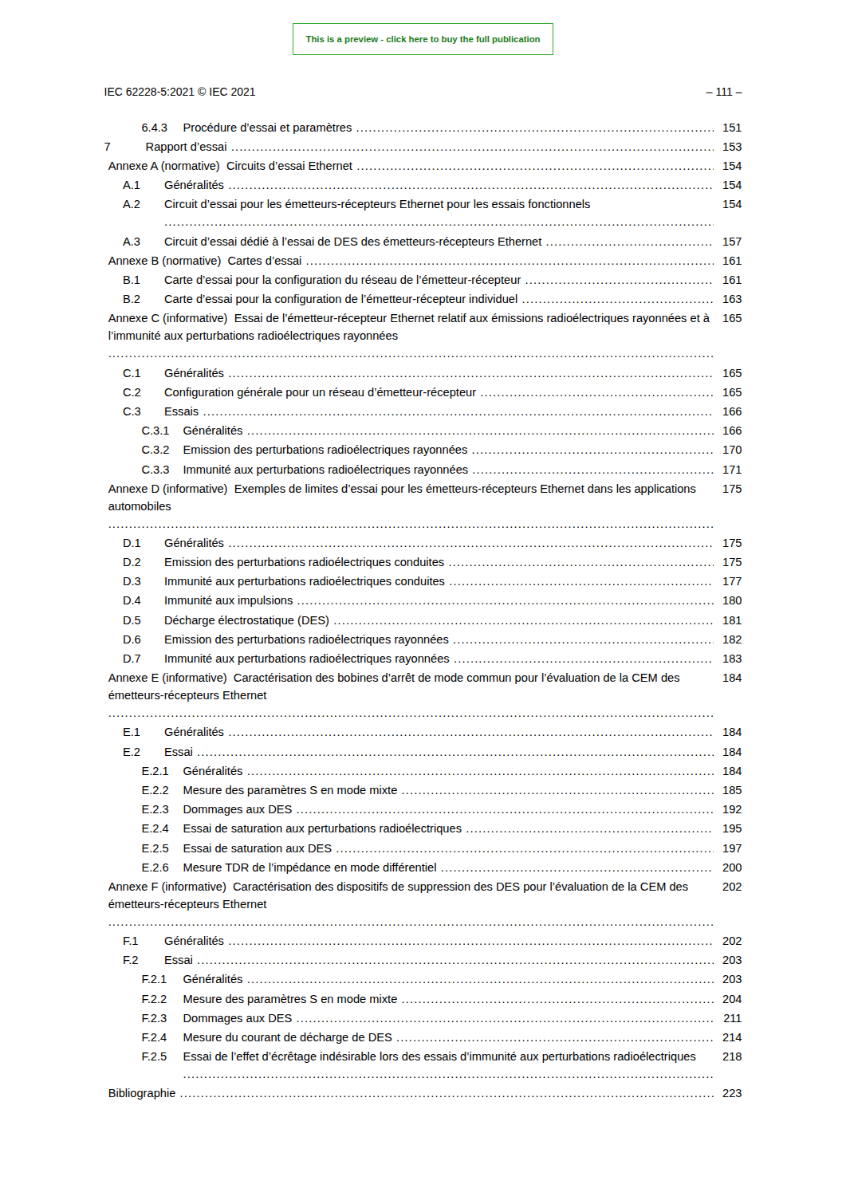This is a preview - click here to buy the full publication
IEC 62228-5:2021 © IEC 2021
– 111 –
6.4.3 Procédure d’essai et paramètres 151
7 Rapport d’essai 153
Annexe A (normative) Circuits d’essai Ethernet 154
A.1 Généralités 154
A.2 Circuit d’essai pour les émetteurs-récepteurs Ethernet pour les essais fonctionnels 154
A.3 Circuit d’essai dédié à l’essai de DES des émetteurs-récepteurs Ethernet 157
Annexe B (normative) Cartes d’essai 161
B.1 Carte d’essai pour la configuration du réseau de l’émetteur-récepteur 161
B.2 Carte d’essai pour la configuration de l’émetteur-récepteur individuel 163
Annexe C (informative) Essai de l’émetteur-récepteur Ethernet relatif aux émissions radioélectriques rayonnées et à l’immunité aux perturbations radioélectriques rayonnées 165
C.1 Généralités 165
C.2 Configuration générale pour un réseau d’émetteur-récepteur 165
C.3 Essais 166
C.3.1 Généralités 166
C.3.2 Emission des perturbations radioélectriques rayonnées 170
C.3.3 Immunité aux perturbations radioélectriques rayonnées 171
Annexe D (informative) Exemples de limites d’essai pour les émetteurs-récepteurs Ethernet dans les applications automobiles 175
D.1 Généralités 175
D.2 Emission des perturbations radioélectriques conduites 175
D.3 Immunité aux perturbations radioélectriques conduites 177
D.4 Immunité aux impulsions 180
D.5 Décharge électrostatique (DES) 181
D.6 Emission des perturbations radioélectriques rayonnées 182
D.7 Immunité aux perturbations radioélectriques rayonnées 183
Annexe E (informative) Caractérisation des bobines d’arrêt de mode commun pour l’évaluation de la CEM des émetteurs-récepteurs Ethernet 184
E.1 Généralités 184
E.2 Essai 184
E.2.1 Généralités 184
E.2.2 Mesure des paramètres S en mode mixte 185
E.2.3 Dommages aux DES 192
E.2.4 Essai de saturation aux perturbations radioélectriques 195
E.2.5 Essai de saturation aux DES 197
E.2.6 Mesure TDR de l’impédance en mode différentiel 200
Annexe F (informative) Caractérisation des dispositifs de suppression des DES pour l’évaluation de la CEM des émetteurs-récepteurs Ethernet 202
F.1 Généralités 202
F.2 Essai 203
F.2.1 Généralités 203
F.2.2 Mesure des paramètres S en mode mixte 204
F.2.3 Dommages aux DES 211
F.2.4 Mesure du courant de décharge de DES 214
F.2.5 Essai de l’effet d’écrêtage indésirable lors des essais d’immunité aux perturbations radioélectriques 218
Bibliographie 223